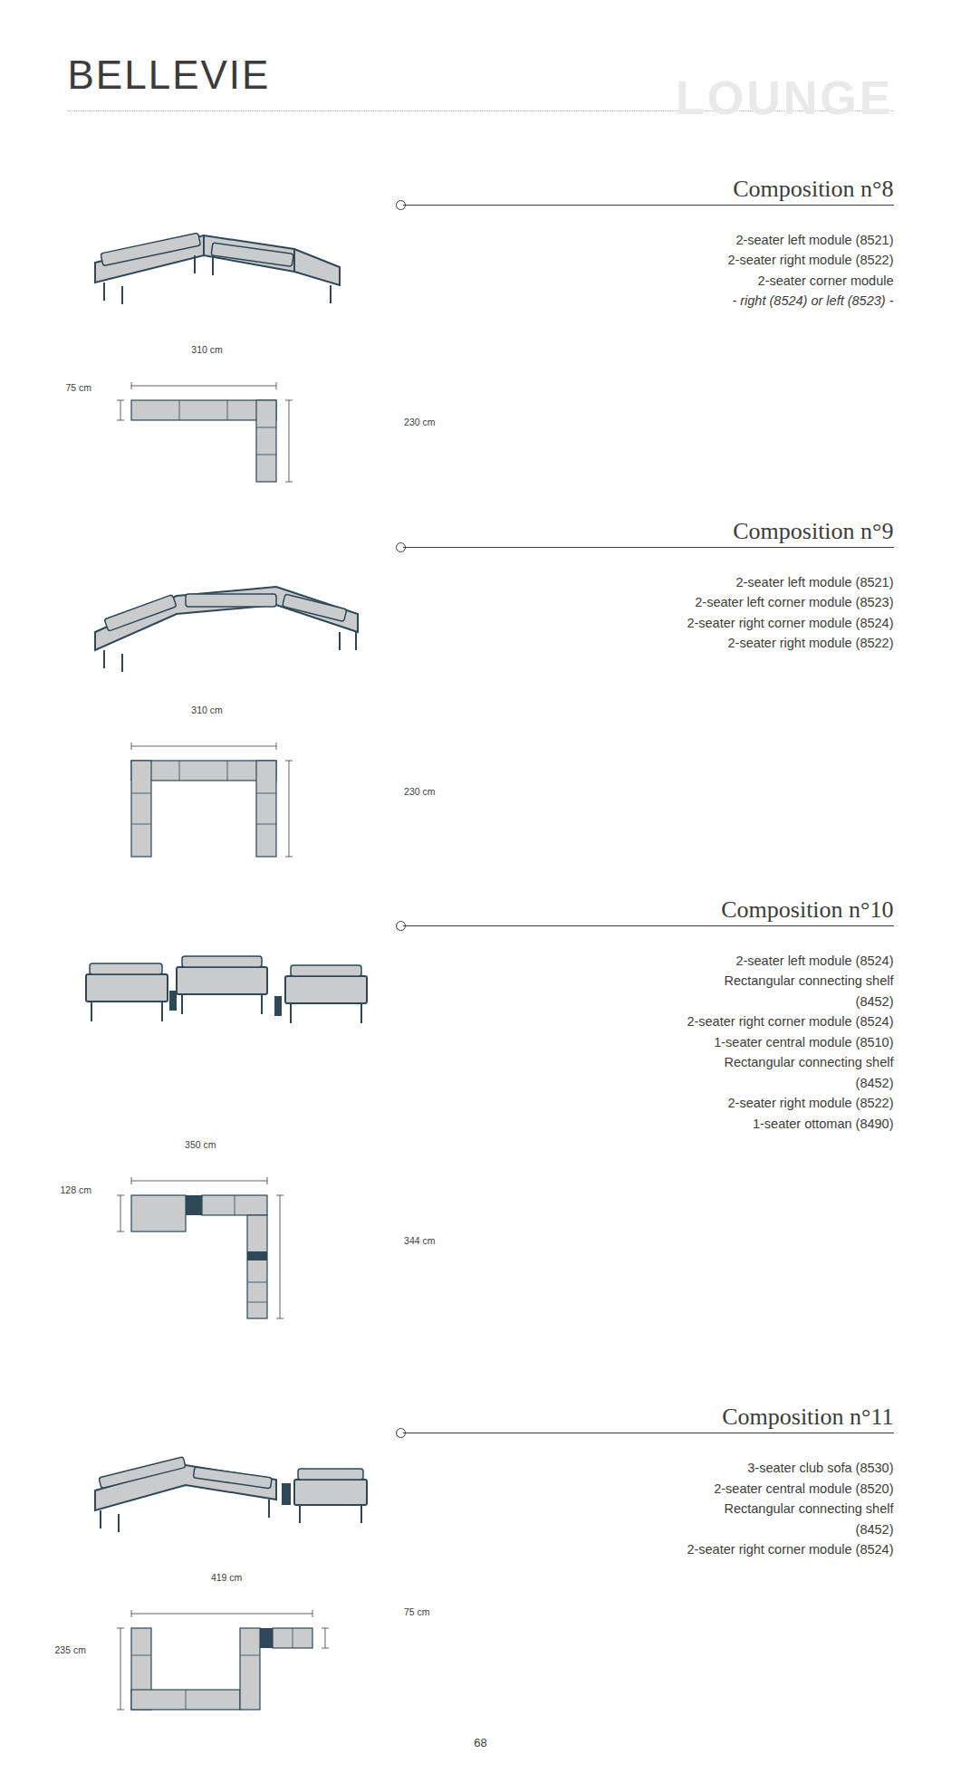BELLEVIE
LOUNGE
Composition n°8
310 cm 75 cm 230 cm
2-seater left module (8521)
2-seater right module (8522)
2-seater corner module
- right (8524) or left (8523) -
Composition n°9
310 cm 230 cm
2-seater left module (8521)
2-seater left corner module (8523)
2-seater right corner module (8524)
2-seater right module (8522)
Composition n°10
350 cm 128 cm 344 cm
2-seater left module (8524)
Rectangular connecting shelf (8452)
2-seater right corner module (8524)
1-seater central module (8510)
Rectangular connecting shelf (8452)
2-seater right module (8522)
1-seater ottoman (8490)
Composition n°11
419 cm 235 cm 75 cm
3-seater club sofa (8530)
2-seater central module (8520)
Rectangular connecting shelf (8452)
2-seater right corner module (8524)
68